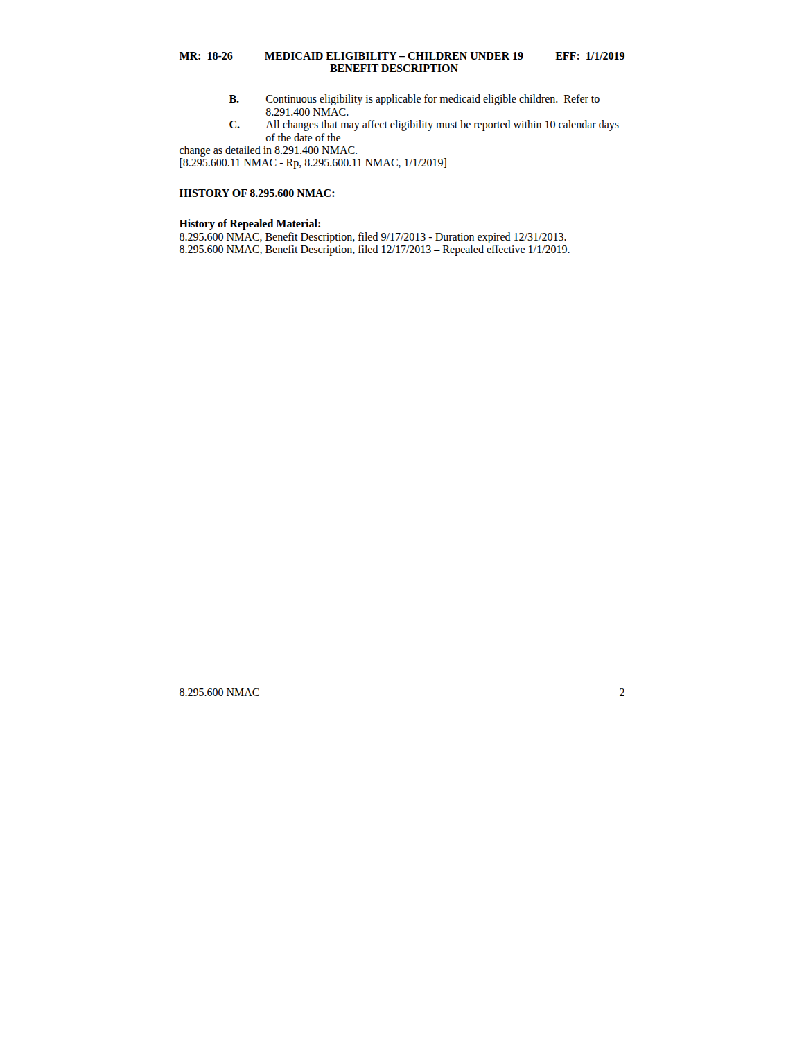MR: 18-26
MEDICAID ELIGIBILITY – CHILDREN UNDER 19 BENEFIT DESCRIPTION
EFF: 1/1/2019
B. Continuous eligibility is applicable for medicaid eligible children. Refer to 8.291.400 NMAC.
C. All changes that may affect eligibility must be reported within 10 calendar days of the date of the
change as detailed in 8.291.400 NMAC.
[8.295.600.11 NMAC - Rp, 8.295.600.11 NMAC, 1/1/2019]
HISTORY OF 8.295.600 NMAC:
History of Repealed Material:
8.295.600 NMAC, Benefit Description, filed 9/17/2013 - Duration expired 12/31/2013.
8.295.600 NMAC, Benefit Description, filed 12/17/2013 – Repealed effective 1/1/2019.
8.295.600 NMAC
2